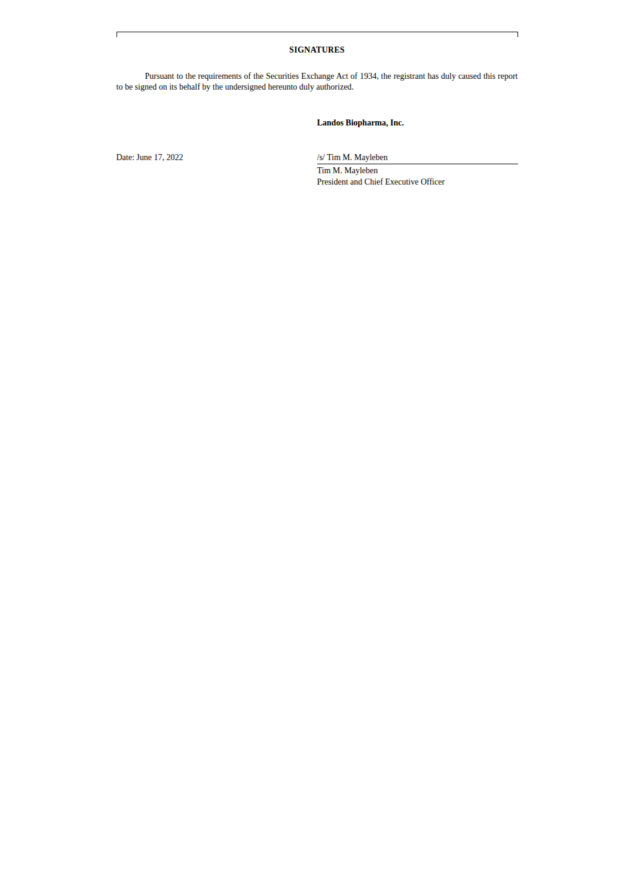SIGNATURES
Pursuant to the requirements of the Securities Exchange Act of 1934, the registrant has duly caused this report to be signed on its behalf by the undersigned hereunto duly authorized.
| | Landos Biopharma, Inc. |
| Date: June 17, 2022 | /s/ Tim M. Mayleben Tim M. Mayleben President and Chief Executive Officer |